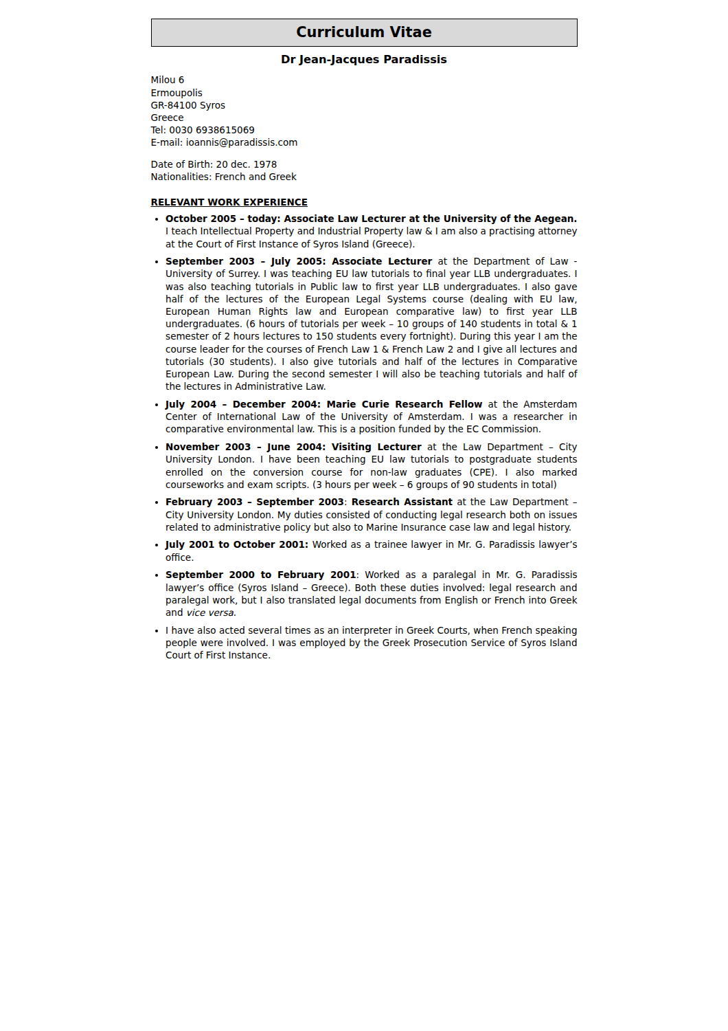Curriculum Vitae
Dr Jean-Jacques Paradissis
Milou 6
Ermoupolis
GR-84100 Syros
Greece
Tel: 0030 6938615069
E-mail: ioannis@paradissis.com
Date of Birth: 20 dec. 1978
Nationalities: French and Greek
Relevant Work Experience
October 2005 – today: Associate Law Lecturer at the University of the Aegean. I teach Intellectual Property and Industrial Property law & I am also a practising attorney at the Court of First Instance of Syros Island (Greece).
September 2003 – July 2005: Associate Lecturer at the Department of Law - University of Surrey. I was teaching EU law tutorials to final year LLB undergraduates. I was also teaching tutorials in Public law to first year LLB undergraduates. I also gave half of the lectures of the European Legal Systems course (dealing with EU law, European Human Rights law and European comparative law) to first year LLB undergraduates. (6 hours of tutorials per week – 10 groups of 140 students in total & 1 semester of 2 hours lectures to 150 students every fortnight). During this year I am the course leader for the courses of French Law 1 & French Law 2 and I give all lectures and tutorials (30 students). I also give tutorials and half of the lectures in Comparative European Law. During the second semester I will also be teaching tutorials and half of the lectures in Administrative Law.
July 2004 – December 2004: Marie Curie Research Fellow at the Amsterdam Center of International Law of the University of Amsterdam. I was a researcher in comparative environmental law. This is a position funded by the EC Commission.
November 2003 – June 2004: Visiting Lecturer at the Law Department – City University London. I have been teaching EU law tutorials to postgraduate students enrolled on the conversion course for non-law graduates (CPE). I also marked courseworks and exam scripts. (3 hours per week – 6 groups of 90 students in total)
February 2003 – September 2003: Research Assistant at the Law Department – City University London. My duties consisted of conducting legal research both on issues related to administrative policy but also to Marine Insurance case law and legal history.
July 2001 to October 2001: Worked as a trainee lawyer in Mr. G. Paradissis lawyer’s office.
September 2000 to February 2001: Worked as a paralegal in Mr. G. Paradissis lawyer’s office (Syros Island – Greece). Both these duties involved: legal research and paralegal work, but I also translated legal documents from English or French into Greek and vice versa.
I have also acted several times as an interpreter in Greek Courts, when French speaking people were involved. I was employed by the Greek Prosecution Service of Syros Island Court of First Instance.